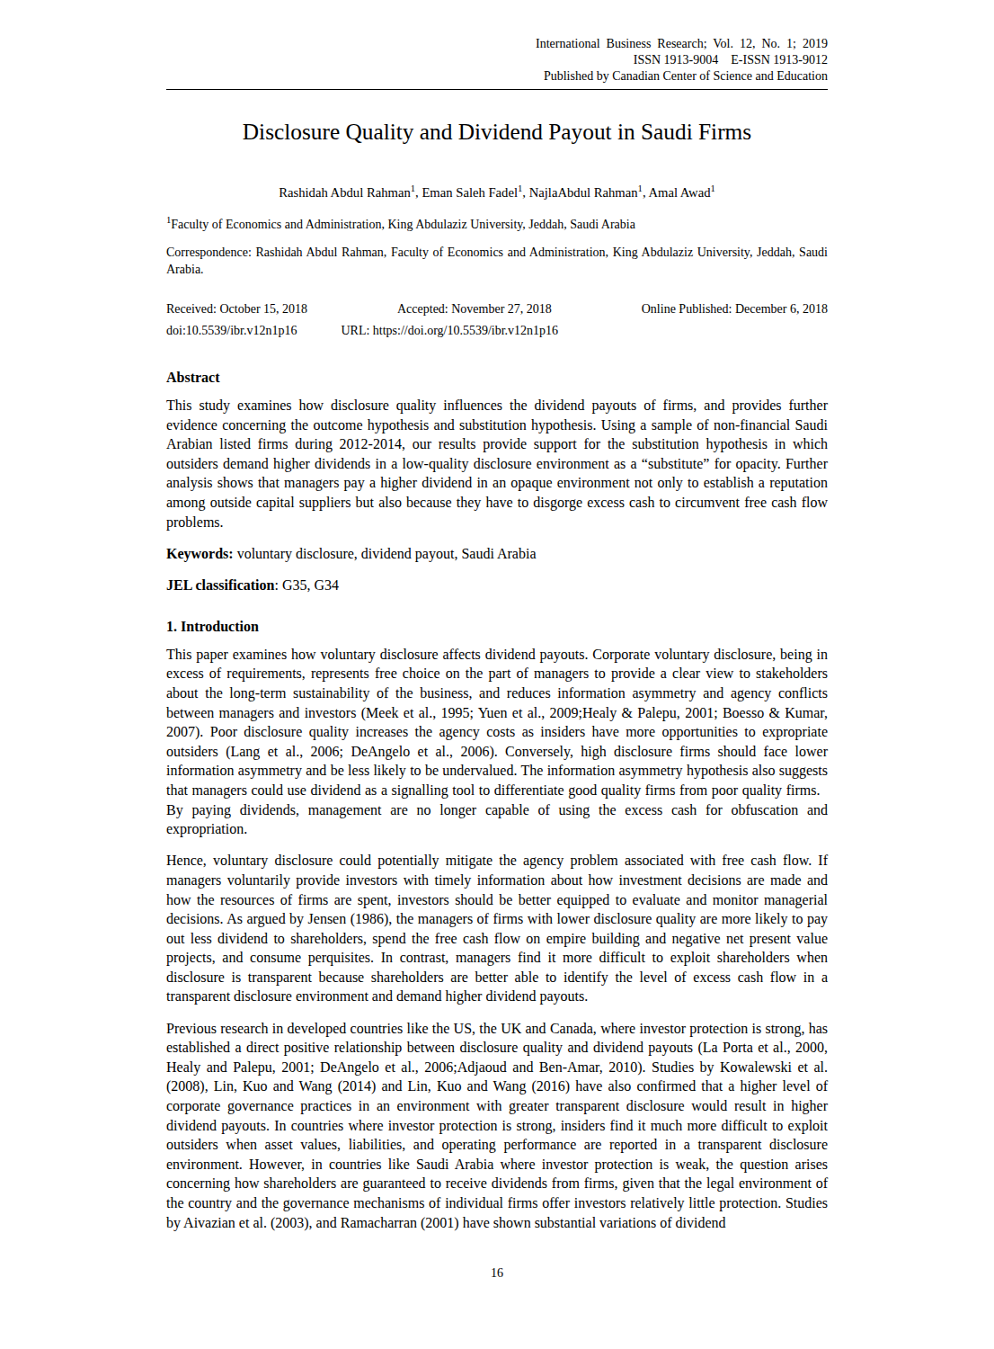International Business Research; Vol. 12, No. 1; 2019
ISSN 1913-9004 E-ISSN 1913-9012
Published by Canadian Center of Science and Education
Disclosure Quality and Dividend Payout in Saudi Firms
Rashidah Abdul Rahman1, Eman Saleh Fadel1, NajlaAbdul Rahman1, Amal Awad1
1Faculty of Economics and Administration, King Abdulaziz University, Jeddah, Saudi Arabia
Correspondence: Rashidah Abdul Rahman, Faculty of Economics and Administration, King Abdulaziz University, Jeddah, Saudi Arabia.
Received: October 15, 2018 Accepted: November 27, 2018 Online Published: December 6, 2018
doi:10.5539/ibr.v12n1p16 URL: https://doi.org/10.5539/ibr.v12n1p16
Abstract
This study examines how disclosure quality influences the dividend payouts of firms, and provides further evidence concerning the outcome hypothesis and substitution hypothesis. Using a sample of non-financial Saudi Arabian listed firms during 2012-2014, our results provide support for the substitution hypothesis in which outsiders demand higher dividends in a low-quality disclosure environment as a “substitute” for opacity. Further analysis shows that managers pay a higher dividend in an opaque environment not only to establish a reputation among outside capital suppliers but also because they have to disgorge excess cash to circumvent free cash flow problems.
Keywords: voluntary disclosure, dividend payout, Saudi Arabia
JEL classification: G35, G34
1. Introduction
This paper examines how voluntary disclosure affects dividend payouts. Corporate voluntary disclosure, being in excess of requirements, represents free choice on the part of managers to provide a clear view to stakeholders about the long-term sustainability of the business, and reduces information asymmetry and agency conflicts between managers and investors (Meek et al., 1995; Yuen et al., 2009;Healy & Palepu, 2001; Boesso & Kumar, 2007). Poor disclosure quality increases the agency costs as insiders have more opportunities to expropriate outsiders (Lang et al., 2006; DeAngelo et al., 2006). Conversely, high disclosure firms should face lower information asymmetry and be less likely to be undervalued. The information asymmetry hypothesis also suggests that managers could use dividend as a signalling tool to differentiate good quality firms from poor quality firms. By paying dividends, management are no longer capable of using the excess cash for obfuscation and expropriation.
Hence, voluntary disclosure could potentially mitigate the agency problem associated with free cash flow. If managers voluntarily provide investors with timely information about how investment decisions are made and how the resources of firms are spent, investors should be better equipped to evaluate and monitor managerial decisions. As argued by Jensen (1986), the managers of firms with lower disclosure quality are more likely to pay out less dividend to shareholders, spend the free cash flow on empire building and negative net present value projects, and consume perquisites. In contrast, managers find it more difficult to exploit shareholders when disclosure is transparent because shareholders are better able to identify the level of excess cash flow in a transparent disclosure environment and demand higher dividend payouts.
Previous research in developed countries like the US, the UK and Canada, where investor protection is strong, has established a direct positive relationship between disclosure quality and dividend payouts (La Porta et al., 2000, Healy and Palepu, 2001; DeAngelo et al., 2006;Adjaoud and Ben-Amar, 2010). Studies by Kowalewski et al. (2008), Lin, Kuo and Wang (2014) and Lin, Kuo and Wang (2016) have also confirmed that a higher level of corporate governance practices in an environment with greater transparent disclosure would result in higher dividend payouts. In countries where investor protection is strong, insiders find it much more difficult to exploit outsiders when asset values, liabilities, and operating performance are reported in a transparent disclosure environment. However, in countries like Saudi Arabia where investor protection is weak, the question arises concerning how shareholders are guaranteed to receive dividends from firms, given that the legal environment of the country and the governance mechanisms of individual firms offer investors relatively little protection. Studies by Aivazian et al. (2003), and Ramacharran (2001) have shown substantial variations of dividend
16